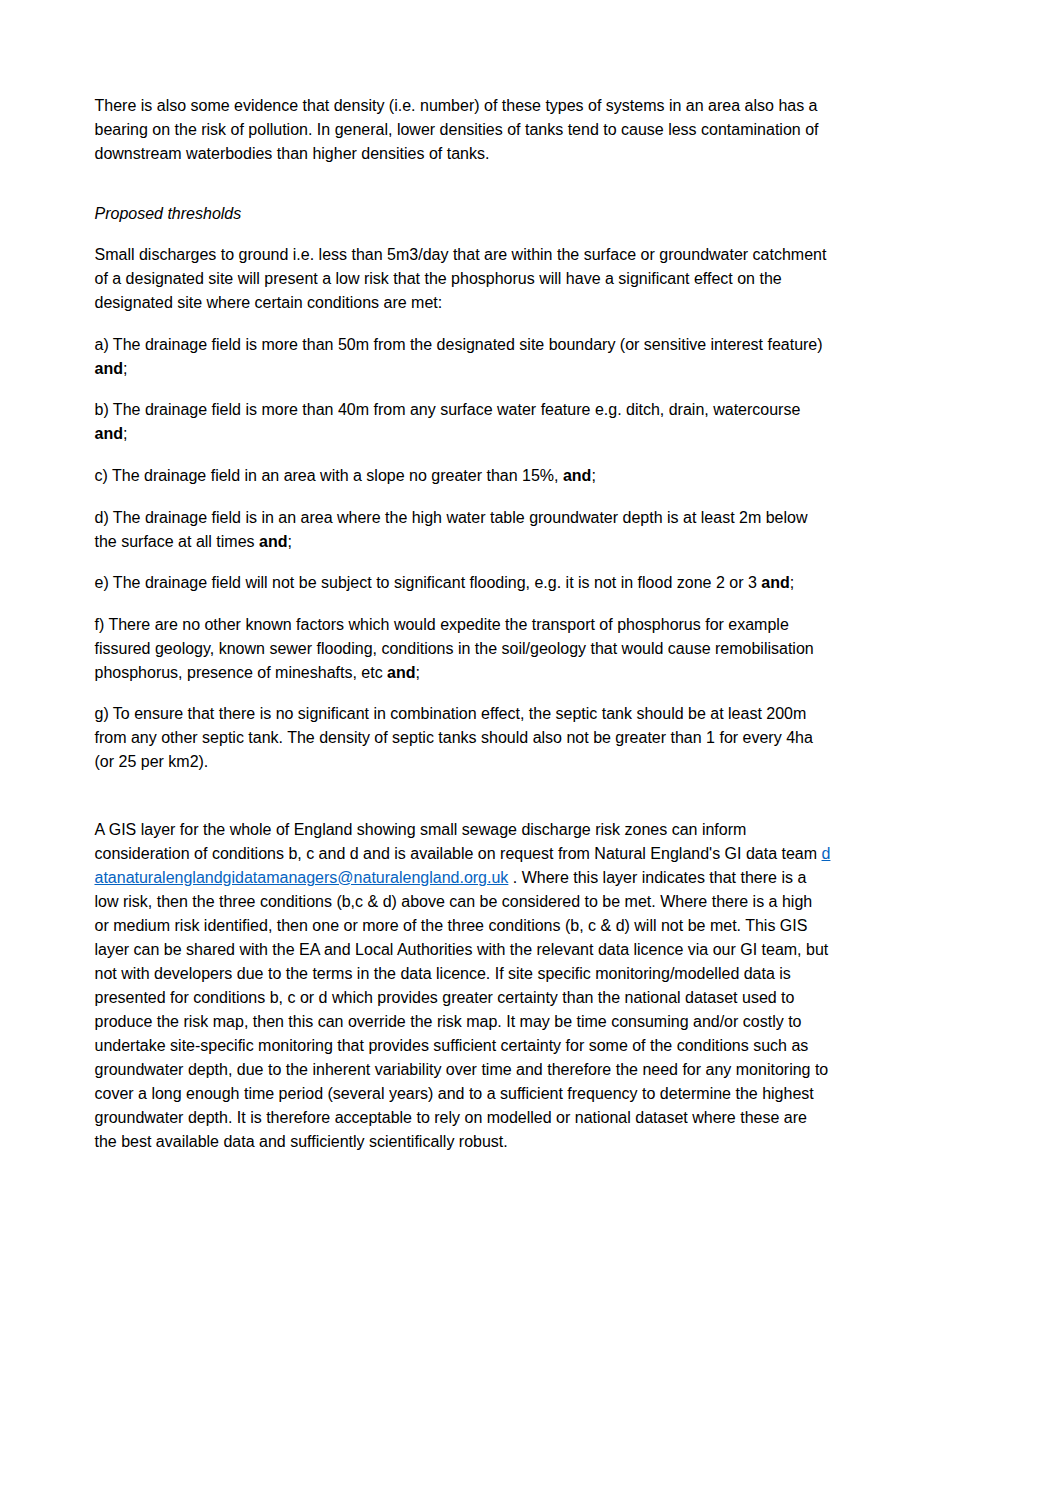There is also some evidence that density (i.e. number) of these types of systems in an area also has a bearing on the risk of pollution. In general, lower densities of tanks tend to cause less contamination of downstream waterbodies than higher densities of tanks.
Proposed thresholds
Small discharges to ground i.e. less than 5m3/day that are within the surface or groundwater catchment of a designated site will present a low risk that the phosphorus will have a significant effect on the designated site where certain conditions are met:
a) The drainage field is more than 50m from the designated site boundary (or sensitive interest feature) and;
b) The drainage field is more than 40m from any surface water feature e.g. ditch, drain, watercourse and;
c) The drainage field in an area with a slope no greater than 15%, and;
d) The drainage field is in an area where the high water table groundwater depth is at least 2m below the surface at all times and;
e) The drainage field will not be subject to significant flooding, e.g. it is not in flood zone 2 or 3 and;
f) There are no other known factors which would expedite the transport of phosphorus for example fissured geology, known sewer flooding, conditions in the soil/geology that would cause remobilisation phosphorus, presence of mineshafts, etc and;
g) To ensure that there is no significant in combination effect, the septic tank should be at least 200m from any other septic tank. The density of septic tanks should also not be greater than 1 for every 4ha (or 25 per km2).
A GIS layer for the whole of England showing small sewage discharge risk zones can inform consideration of conditions b, c and d and is available on request from Natural England's GI data team datanaturalenglandgidatamanagers@naturalengland.org.uk . Where this layer indicates that there is a low risk, then the three conditions (b,c & d) above can be considered to be met. Where there is a high or medium risk identified, then one or more of the three conditions (b, c & d) will not be met. This GIS layer can be shared with the EA and Local Authorities with the relevant data licence via our GI team, but not with developers due to the terms in the data licence. If site specific monitoring/modelled data is presented for conditions b, c or d which provides greater certainty than the national dataset used to produce the risk map, then this can override the risk map. It may be time consuming and/or costly to undertake site-specific monitoring that provides sufficient certainty for some of the conditions such as groundwater depth, due to the inherent variability over time and therefore the need for any monitoring to cover a long enough time period (several years) and to a sufficient frequency to determine the highest groundwater depth. It is therefore acceptable to rely on modelled or national dataset where these are the best available data and sufficiently scientifically robust.